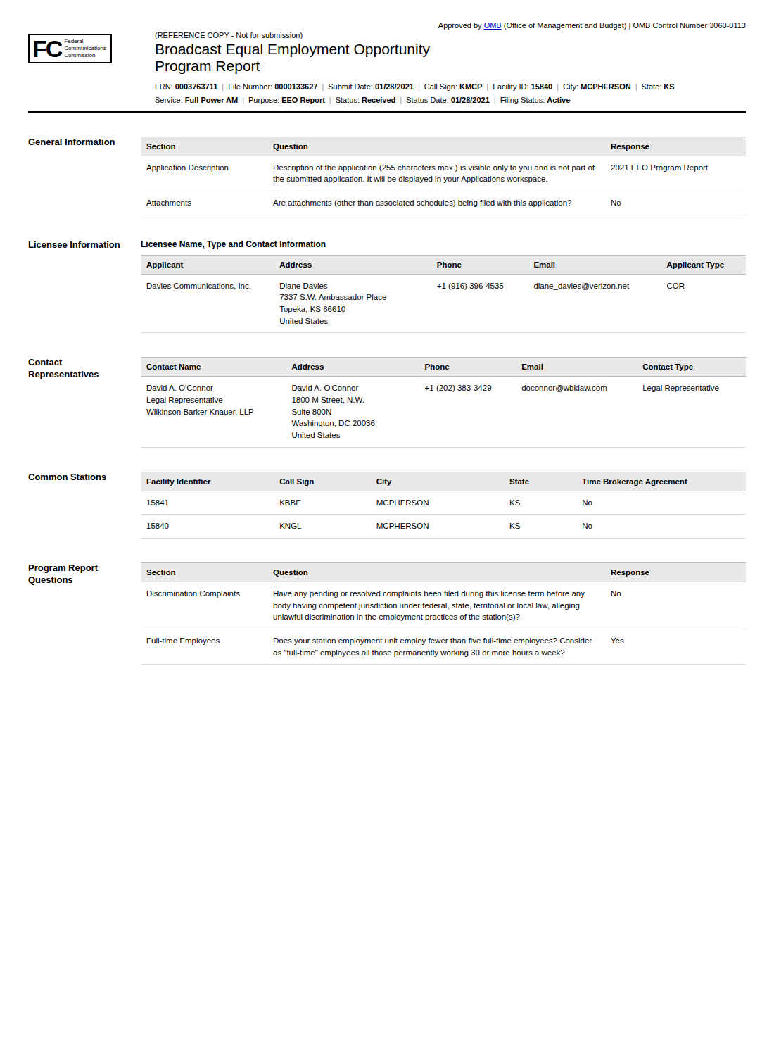Approved by OMB (Office of Management and Budget) | OMB Control Number 3060-0113
FC Federal
Communications
Commission
(REFERENCE COPY - Not for submission)
Broadcast Equal Employment Opportunity
Program Report
FRN: 0003763711|File Number: 0000133627|Submit Date: 01/28/2021|Call Sign: KMCP|Facility ID: 15840|City: MCPHERSON|State: KS
Service: Full Power AM|Purpose: EEO Report|Status: Received|Status Date: 01/28/2021|Filing Status: Active
General Information
| Section | Question | Response |
| --- | --- | --- |
| Application Description | Description of the application (255 characters max.) is visible only to you and is not part of the submitted application. It will be displayed in your Applications workspace. | 2021 EEO Program Report |
| Attachments | Are attachments (other than associated schedules) being filed with this application? | No |
Licensee Information
Licensee Name, Type and Contact Information
| Applicant | Address | Phone | Email | Applicant Type |
| --- | --- | --- | --- | --- |
| Davies Communications, Inc. | Diane Davies 7337 S.W. Ambassador Place Topeka, KS 66610 United States | +1 (916) 396-4535 | diane_davies@verizon.net | COR |
Contact Representatives
| Contact Name | Address | Phone | Email | Contact Type |
| --- | --- | --- | --- | --- |
| David A. O'Connor Legal Representative Wilkinson Barker Knauer, LLP | David A. O'Connor 1800 M Street, N.W. Suite 800N Washington, DC 20036 United States | +1 (202) 383-3429 | doconnor@wbklaw.com | Legal Representative |
Common Stations
| Facility Identifier | Call Sign | City | State | Time Brokerage Agreement |
| --- | --- | --- | --- | --- |
| 15841 | KBBE | MCPHERSON | KS | No |
| 15840 | KNGL | MCPHERSON | KS | No |
Program Report Questions
| Section | Question | Response |
| --- | --- | --- |
| Discrimination Complaints | Have any pending or resolved complaints been filed during this license term before any body having competent jurisdiction under federal, state, territorial or local law, alleging unlawful discrimination in the employment practices of the station(s)? | No |
| Full-time Employees | Does your station employment unit employ fewer than five full-time employees? Consider as "full-time" employees all those permanently working 30 or more hours a week? | Yes |